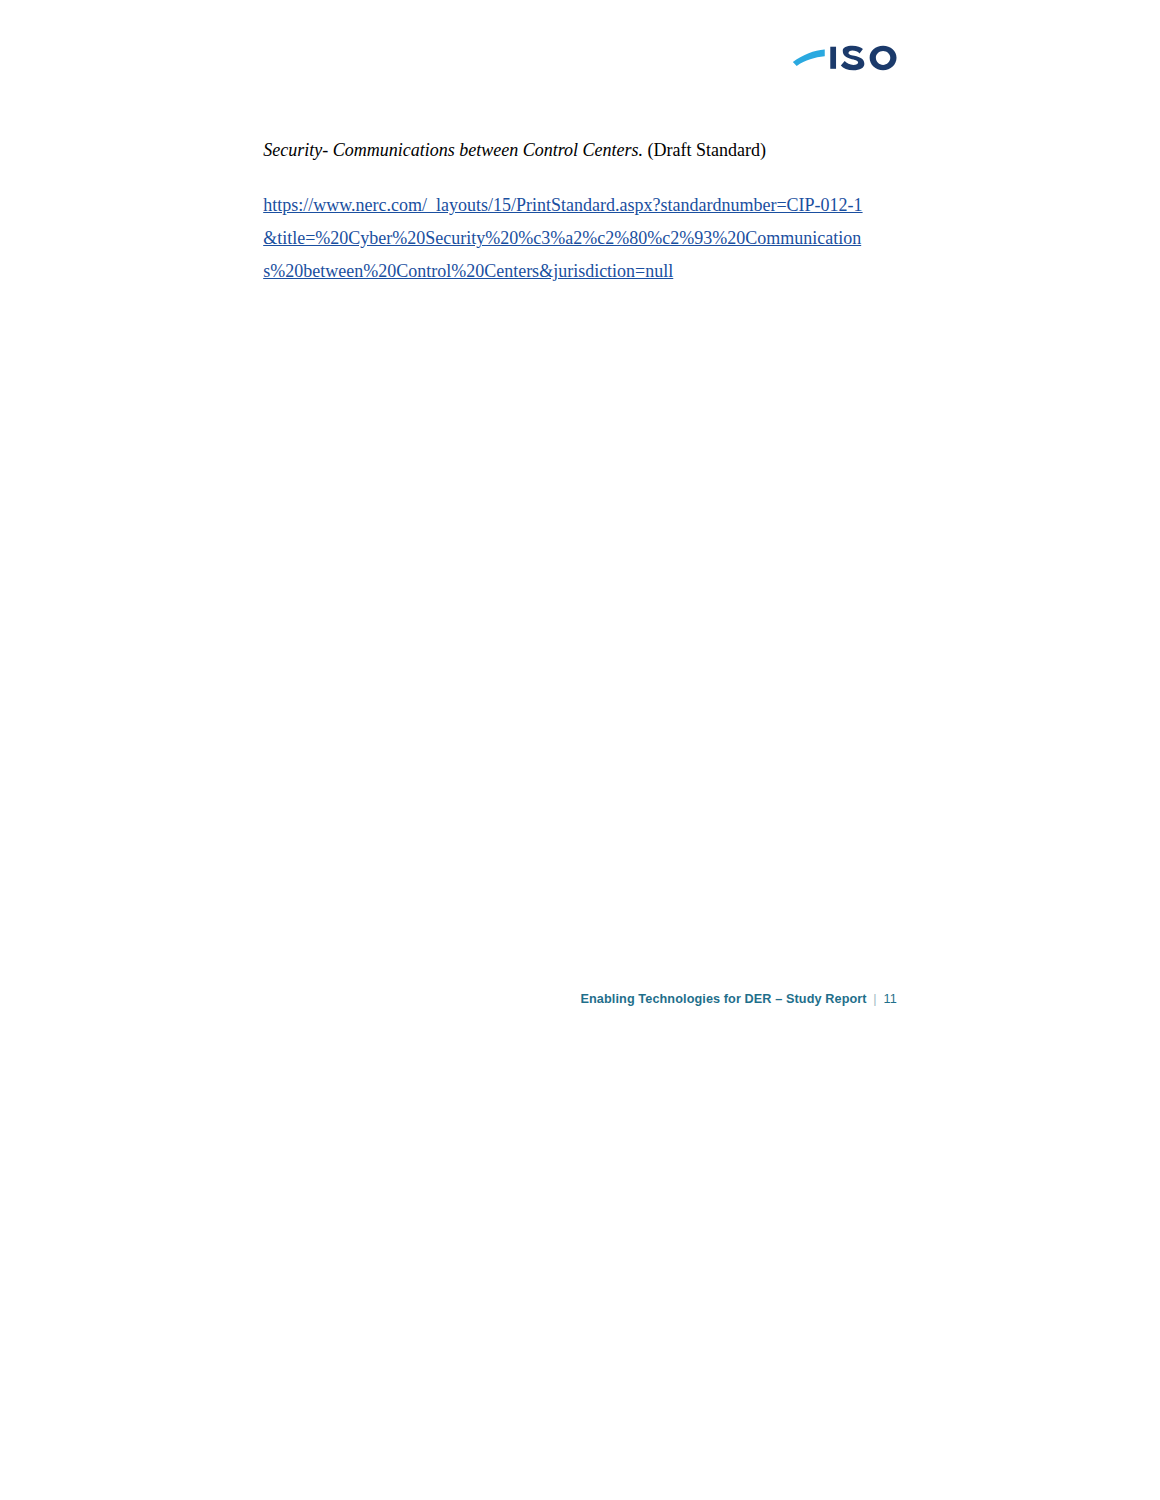Security- Communications between Control Centers. (Draft Standard)
https://www.nerc.com/_layouts/15/PrintStandard.aspx?standardnumber=CIP-012-1&title=%20Cyber%20Security%20%c3%a2%c2%80%c2%93%20Communications%20between%20Control%20Centers&jurisdiction=null
Enabling Technologies for DER – Study Report|11